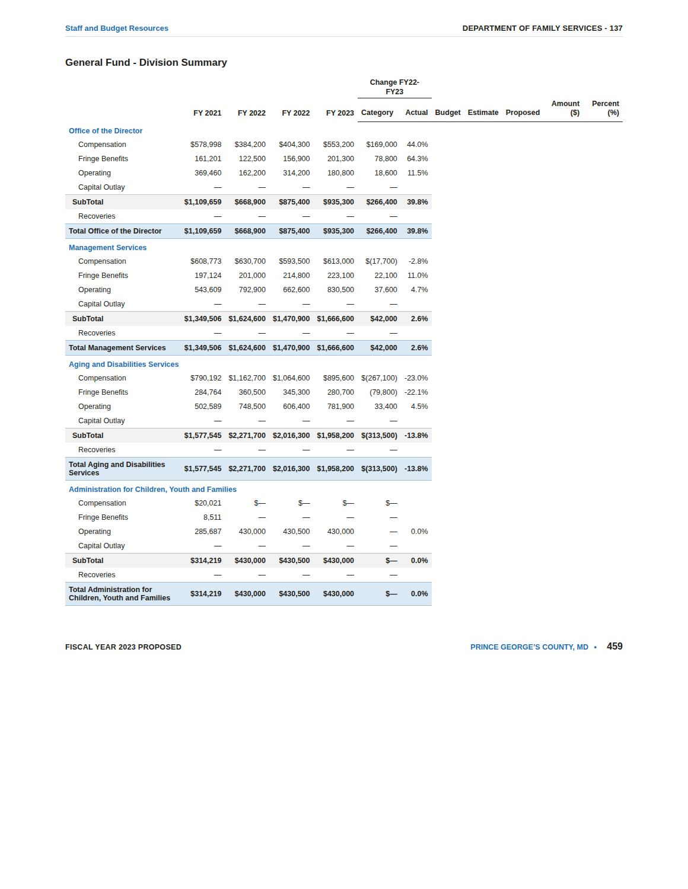Staff and Budget Resources
DEPARTMENT OF FAMILY SERVICES - 137
General Fund - Division Summary
| | FY 2021 | FY 2022 | FY 2022 | FY 2023 | Change FY22-FY23 |
| --- | --- | --- | --- | --- | --- |
| Category | Actual | Budget | Estimate | Proposed | Amount ($) | Percent (%) |
| Office of the Director |
| Compensation | $578,998 | $384,200 | $404,300 | $553,200 | $169,000 | 44.0% |
| Fringe Benefits | 161,201 | 122,500 | 156,900 | 201,300 | 78,800 | 64.3% |
| Operating | 369,460 | 162,200 | 314,200 | 180,800 | 18,600 | 11.5% |
| Capital Outlay | — | — | — | — | — | |
| SubTotal | $1,109,659 | $668,900 | $875,400 | $935,300 | $266,400 | 39.8% |
| Recoveries | — | — | — | — | — | |
| Total Office of the Director | $1,109,659 | $668,900 | $875,400 | $935,300 | $266,400 | 39.8% |
| Management Services |
| Compensation | $608,773 | $630,700 | $593,500 | $613,000 | $(17,700) | -2.8% |
| Fringe Benefits | 197,124 | 201,000 | 214,800 | 223,100 | 22,100 | 11.0% |
| Operating | 543,609 | 792,900 | 662,600 | 830,500 | 37,600 | 4.7% |
| Capital Outlay | — | — | — | — | — | |
| SubTotal | $1,349,506 | $1,624,600 | $1,470,900 | $1,666,600 | $42,000 | 2.6% |
| Recoveries | — | — | — | — | — | |
| Total Management Services | $1,349,506 | $1,624,600 | $1,470,900 | $1,666,600 | $42,000 | 2.6% |
| Aging and Disabilities Services |
| Compensation | $790,192 | $1,162,700 | $1,064,600 | $895,600 | $(267,100) | -23.0% |
| Fringe Benefits | 284,764 | 360,500 | 345,300 | 280,700 | (79,800) | -22.1% |
| Operating | 502,589 | 748,500 | 606,400 | 781,900 | 33,400 | 4.5% |
| Capital Outlay | — | — | — | — | — | |
| SubTotal | $1,577,545 | $2,271,700 | $2,016,300 | $1,958,200 | $(313,500) | -13.8% |
| Recoveries | — | — | — | — | — | |
| Total Aging and Disabilities Services | $1,577,545 | $2,271,700 | $2,016,300 | $1,958,200 | $(313,500) | -13.8% |
| Administration for Children, Youth and Families |
| Compensation | $20,021 | $— | $— | $— | $— | |
| Fringe Benefits | 8,511 | — | — | — | — | |
| Operating | 285,687 | 430,000 | 430,500 | 430,000 | — | 0.0% |
| Capital Outlay | — | — | — | — | — | |
| SubTotal | $314,219 | $430,000 | $430,500 | $430,000 | $— | 0.0% |
| Recoveries | — | — | — | — | — | |
| Total Administration for Children, Youth and Families | $314,219 | $430,000 | $430,500 | $430,000 | $— | 0.0% |
FISCAL YEAR 2023 PROPOSED
PRINCE GEORGE’S COUNTY, MD • 459